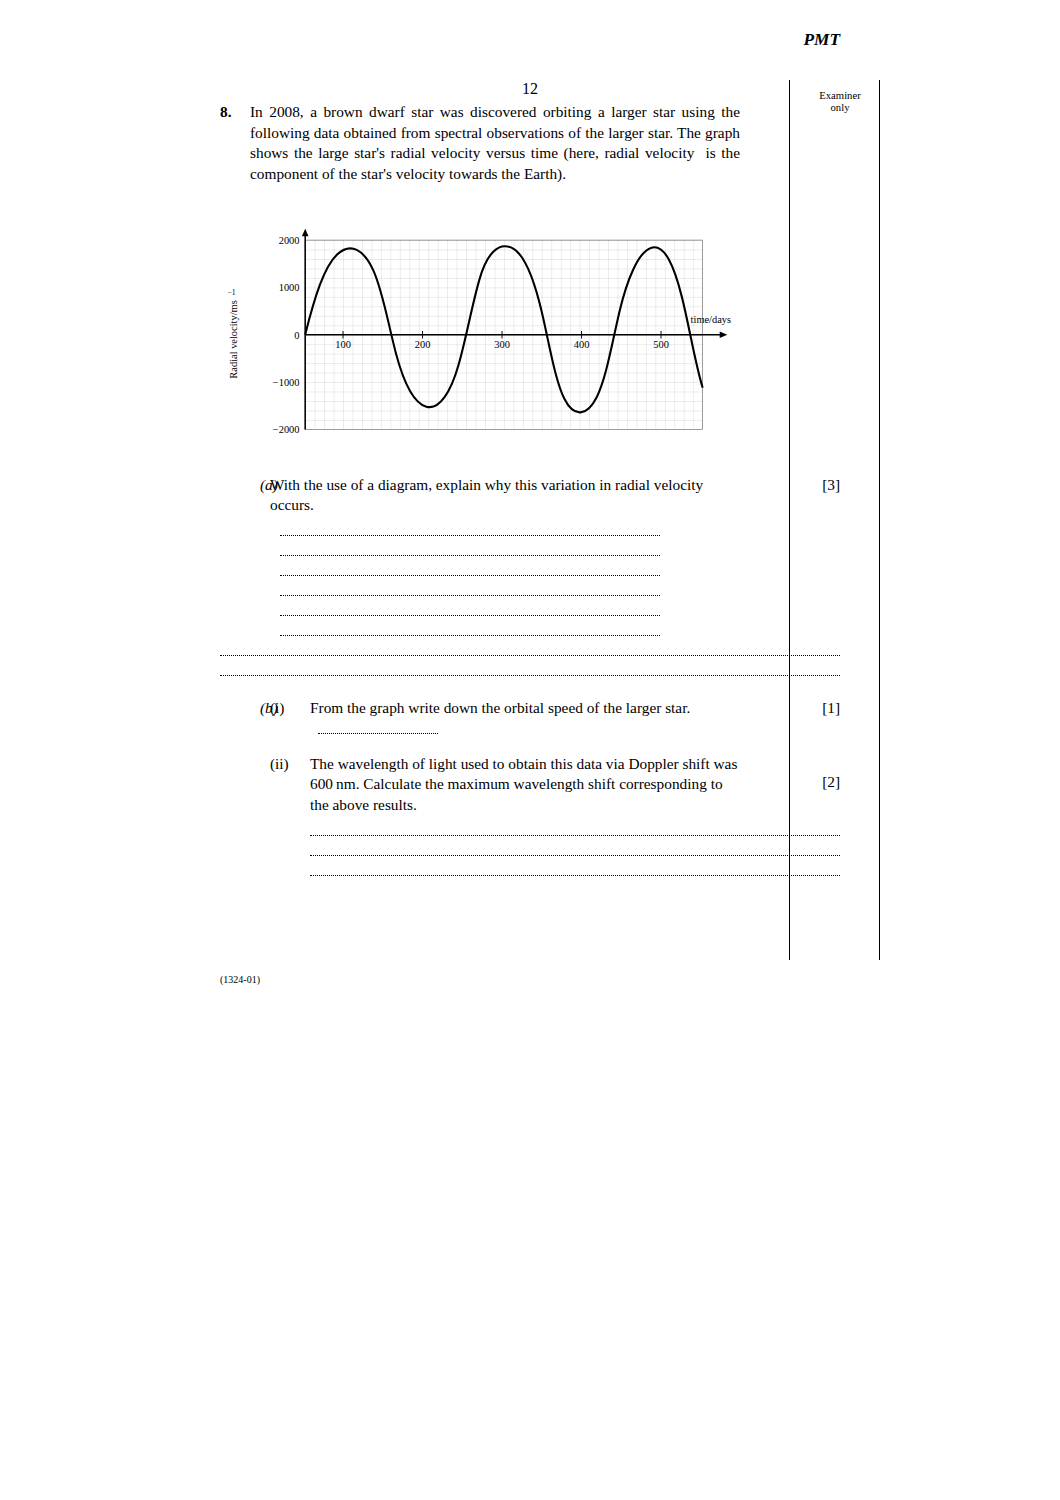PMT
12
Examiner
only
8.
In 2008, a brown dwarf star was discovered orbiting a larger star using the following data obtained from spectral observations of the larger star. The graph shows the large star's radial velocity versus time (here, radial velocity is the component of the star's velocity towards the Earth).
Radial velocity/ms −1 2000 1000 0 −1000 −2000 100 200 300 400 500 time/days
(a)
With the use of a diagram, explain why this variation in radial velocity occurs. [3]
(b)
(i)
From the graph write down the orbital speed of the larger star. [1]
(ii)
The wavelength of light used to obtain this data via Doppler shift was 600 nm. Calculate the maximum wavelength shift corresponding to the above results. [2]
(1324-01)